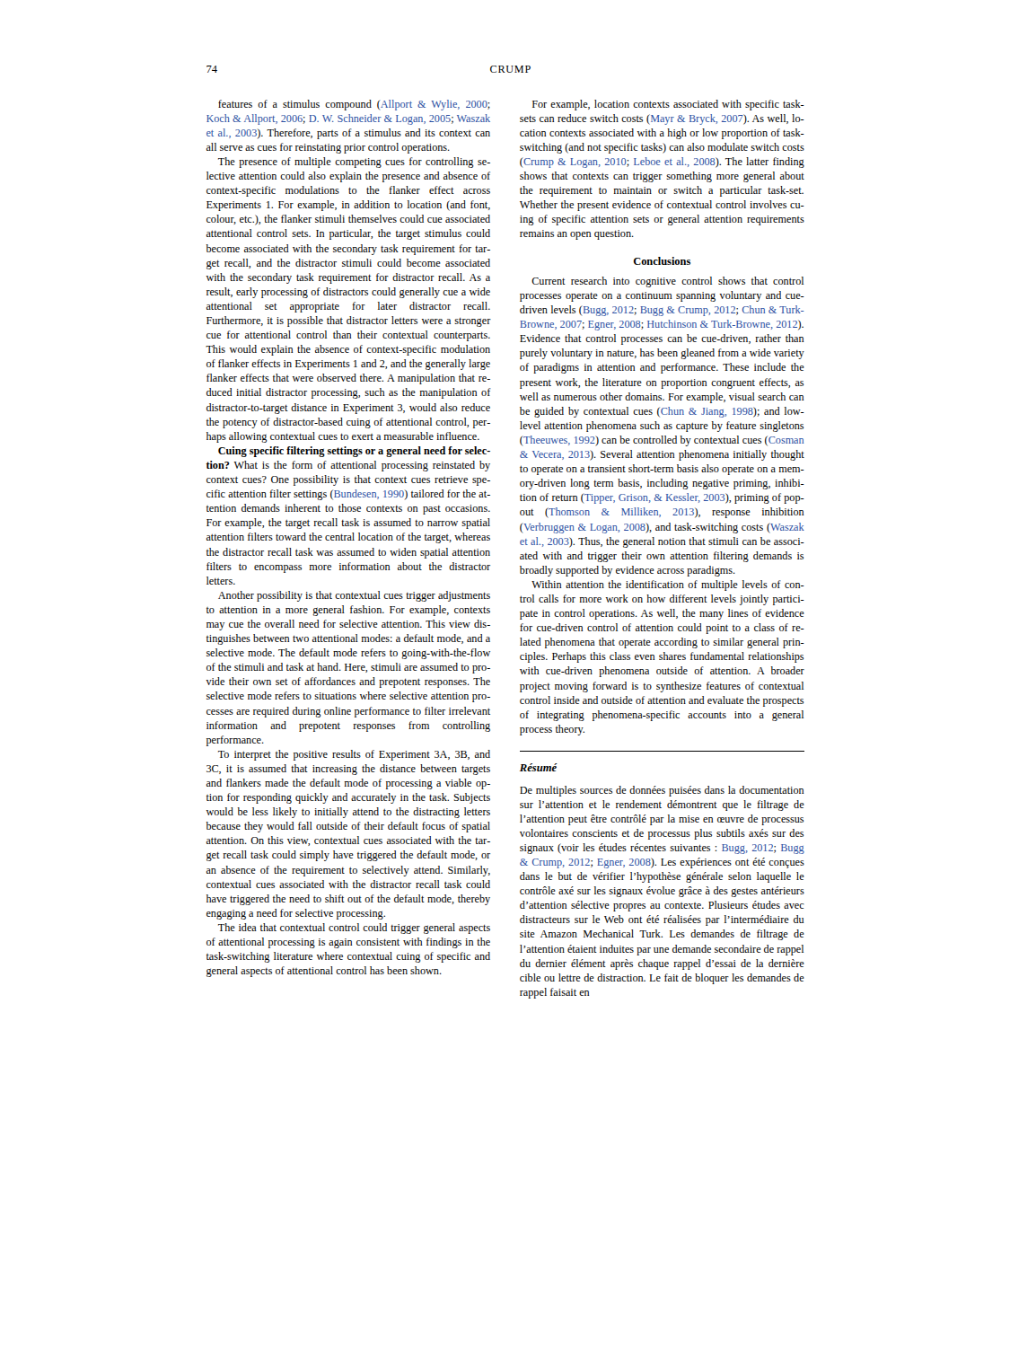74
CRUMP
features of a stimulus compound (Allport & Wylie, 2000; Koch & Allport, 2006; D. W. Schneider & Logan, 2005; Waszak et al., 2003). Therefore, parts of a stimulus and its context can all serve as cues for reinstating prior control operations.
The presence of multiple competing cues for controlling selective attention could also explain the presence and absence of context-specific modulations to the flanker effect across Experiments 1. For example, in addition to location (and font, colour, etc.), the flanker stimuli themselves could cue associated attentional control sets. In particular, the target stimulus could become associated with the secondary task requirement for target recall, and the distractor stimuli could become associated with the secondary task requirement for distractor recall. As a result, early processing of distractors could generally cue a wide attentional set appropriate for later distractor recall. Furthermore, it is possible that distractor letters were a stronger cue for attentional control than their contextual counterparts. This would explain the absence of context-specific modulation of flanker effects in Experiments 1 and 2, and the generally large flanker effects that were observed there. A manipulation that reduced initial distractor processing, such as the manipulation of distractor-to-target distance in Experiment 3, would also reduce the potency of distractor-based cuing of attentional control, perhaps allowing contextual cues to exert a measurable influence.
Cuing specific filtering settings or a general need for selection? What is the form of attentional processing reinstated by context cues? One possibility is that context cues retrieve specific attention filter settings (Bundesen, 1990) tailored for the attention demands inherent to those contexts on past occasions. For example, the target recall task is assumed to narrow spatial attention filters toward the central location of the target, whereas the distractor recall task was assumed to widen spatial attention filters to encompass more information about the distractor letters.
Another possibility is that contextual cues trigger adjustments to attention in a more general fashion. For example, contexts may cue the overall need for selective attention. This view distinguishes between two attentional modes: a default mode, and a selective mode. The default mode refers to going-with-the-flow of the stimuli and task at hand. Here, stimuli are assumed to provide their own set of affordances and prepotent responses. The selective mode refers to situations where selective attention processes are required during online performance to filter irrelevant information and prepotent responses from controlling performance.
To interpret the positive results of Experiment 3A, 3B, and 3C, it is assumed that increasing the distance between targets and flankers made the default mode of processing a viable option for responding quickly and accurately in the task. Subjects would be less likely to initially attend to the distracting letters because they would fall outside of their default focus of spatial attention. On this view, contextual cues associated with the target recall task could simply have triggered the default mode, or an absence of the requirement to selectively attend. Similarly, contextual cues associated with the distractor recall task could have triggered the need to shift out of the default mode, thereby engaging a need for selective processing.
The idea that contextual control could trigger general aspects of attentional processing is again consistent with findings in the task-switching literature where contextual cuing of specific and general aspects of attentional control has been shown.
For example, location contexts associated with specific task-sets can reduce switch costs (Mayr & Bryck, 2007). As well, location contexts associated with a high or low proportion of task-switching (and not specific tasks) can also modulate switch costs (Crump & Logan, 2010; Leboe et al., 2008). The latter finding shows that contexts can trigger something more general about the requirement to maintain or switch a particular task-set. Whether the present evidence of contextual control involves cuing of specific attention sets or general attention requirements remains an open question.
Conclusions
Current research into cognitive control shows that control processes operate on a continuum spanning voluntary and cue-driven levels (Bugg, 2012; Bugg & Crump, 2012; Chun & Turk-Browne, 2007; Egner, 2008; Hutchinson & Turk-Browne, 2012). Evidence that control processes can be cue-driven, rather than purely voluntary in nature, has been gleaned from a wide variety of paradigms in attention and performance. These include the present work, the literature on proportion congruent effects, as well as numerous other domains. For example, visual search can be guided by contextual cues (Chun & Jiang, 1998); and low-level attention phenomena such as capture by feature singletons (Theeuwes, 1992) can be controlled by contextual cues (Cosman & Vecera, 2013). Several attention phenomena initially thought to operate on a transient short-term basis also operate on a memory-driven long term basis, including negative priming, inhibition of return (Tipper, Grison, & Kessler, 2003), priming of pop-out (Thomson & Milliken, 2013), response inhibition (Verbruggen & Logan, 2008), and task-switching costs (Waszak et al., 2003). Thus, the general notion that stimuli can be associated with and trigger their own attention filtering demands is broadly supported by evidence across paradigms.
Within attention the identification of multiple levels of control calls for more work on how different levels jointly participate in control operations. As well, the many lines of evidence for cue-driven control of attention could point to a class of related phenomena that operate according to similar general principles. Perhaps this class even shares fundamental relationships with cue-driven phenomena outside of attention. A broader project moving forward is to synthesize features of contextual control inside and outside of attention and evaluate the prospects of integrating phenomena-specific accounts into a general process theory.
Résumé
De multiples sources de données puisées dans la documentation sur l’attention et le rendement démontrent que le filtrage de l’attention peut être contrôlé par la mise en œuvre de processus volontaires conscients et de processus plus subtils axés sur des signaux (voir les études récentes suivantes : Bugg, 2012; Bugg & Crump, 2012; Egner, 2008). Les expériences ont été conçues dans le but de vérifier l’hypothèse générale selon laquelle le contrôle axé sur les signaux évolue grâce à des gestes antérieurs d’attention sélective propres au contexte. Plusieurs études avec distracteurs sur le Web ont été réalisées par l’intermédiaire du site Amazon Mechanical Turk. Les demandes de filtrage de l’attention étaient induites par une demande secondaire de rappel du dernier élément après chaque rappel d’essai de la dernière cible ou lettre de distraction. Le fait de bloquer les demandes de rappel faisait en